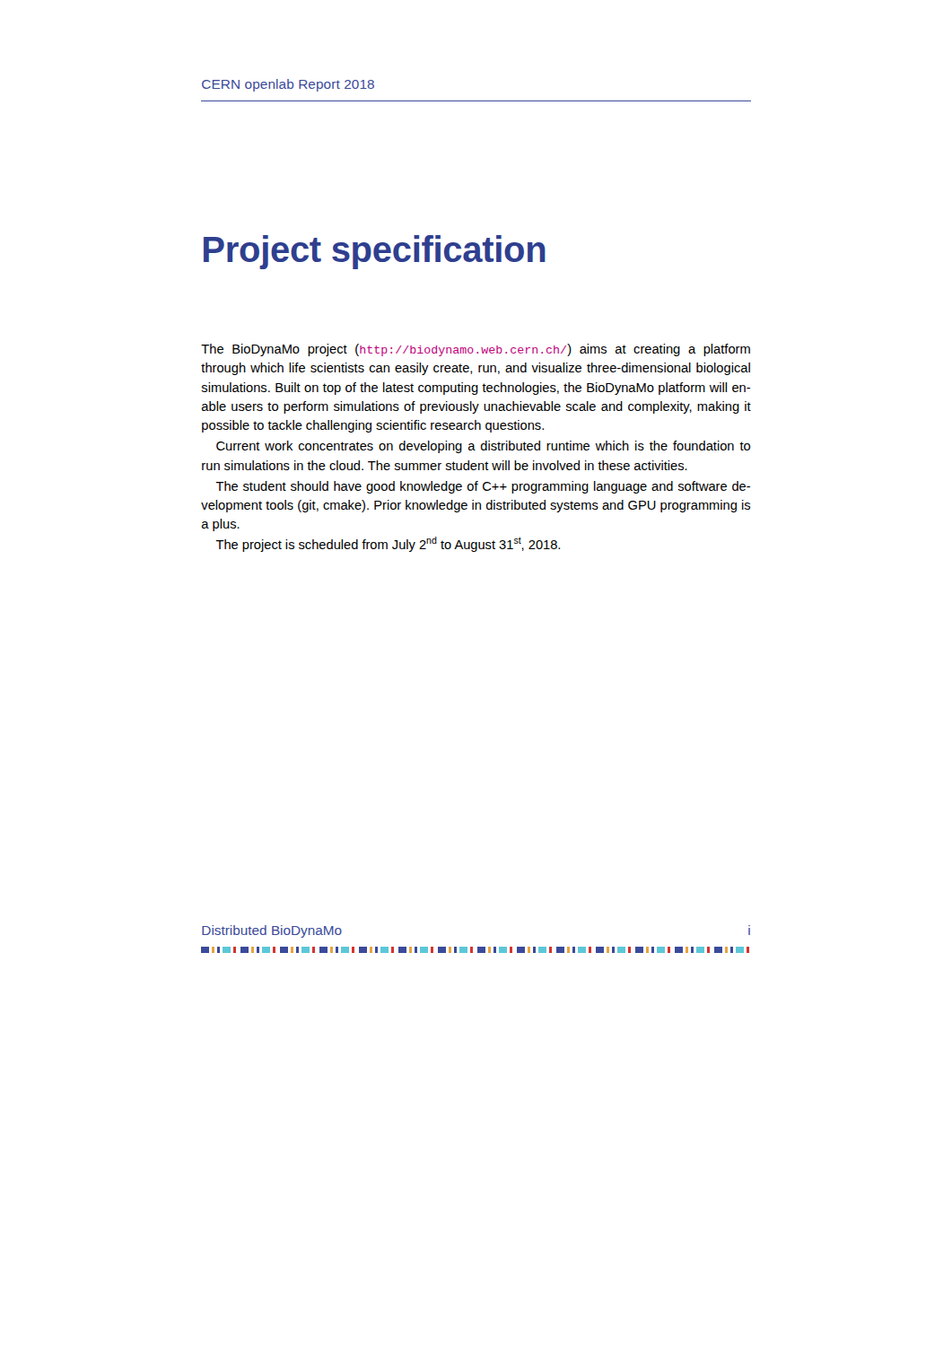CERN openlab Report 2018
Project specification
The BioDynaMo project (http://biodynamo.web.cern.ch/) aims at creating a platform through which life scientists can easily create, run, and visualize three-dimensional biological simulations. Built on top of the latest computing technologies, the BioDynaMo platform will enable users to perform simulations of previously unachievable scale and complexity, making it possible to tackle challenging scientific research questions.
Current work concentrates on developing a distributed runtime which is the foundation to run simulations in the cloud. The summer student will be involved in these activities.
The student should have good knowledge of C++ programming language and software development tools (git, cmake). Prior knowledge in distributed systems and GPU programming is a plus.
The project is scheduled from July 2nd to August 31st, 2018.
Distributed BioDynaMo i